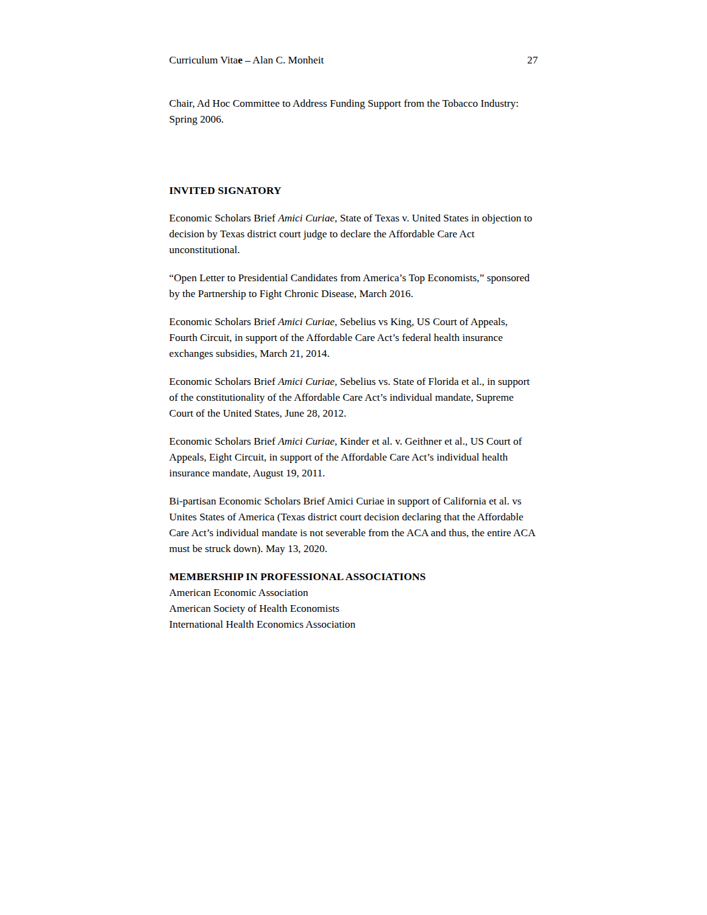Curriculum Vitae – Alan C. Monheit
27
Chair, Ad Hoc Committee to Address Funding Support from the Tobacco Industry: Spring 2006.
INVITED SIGNATORY
Economic Scholars Brief Amici Curiae, State of Texas v. United States in objection to decision by Texas district court judge to declare the Affordable Care Act unconstitutional.
“Open Letter to Presidential Candidates from America’s Top Economists,” sponsored by the Partnership to Fight Chronic Disease, March 2016.
Economic Scholars Brief Amici Curiae, Sebelius vs King, US Court of Appeals, Fourth Circuit, in support of the Affordable Care Act’s federal health insurance exchanges subsidies, March 21, 2014.
Economic Scholars Brief Amici Curiae, Sebelius vs. State of Florida et al., in support of the constitutionality of the Affordable Care Act’s individual mandate, Supreme Court of the United States, June 28, 2012.
Economic Scholars Brief Amici Curiae, Kinder et al. v. Geithner et al., US Court of Appeals, Eight Circuit, in support of the Affordable Care Act’s individual health insurance mandate, August 19, 2011.
Bi-partisan Economic Scholars Brief Amici Curiae in support of California et al. vs Unites States of America (Texas district court decision declaring that the Affordable Care Act’s individual mandate is not severable from the ACA and thus, the entire ACA must be struck down). May 13, 2020.
MEMBERSHIP IN PROFESSIONAL ASSOCIATIONS
American Economic Association
American Society of Health Economists
International Health Economics Association